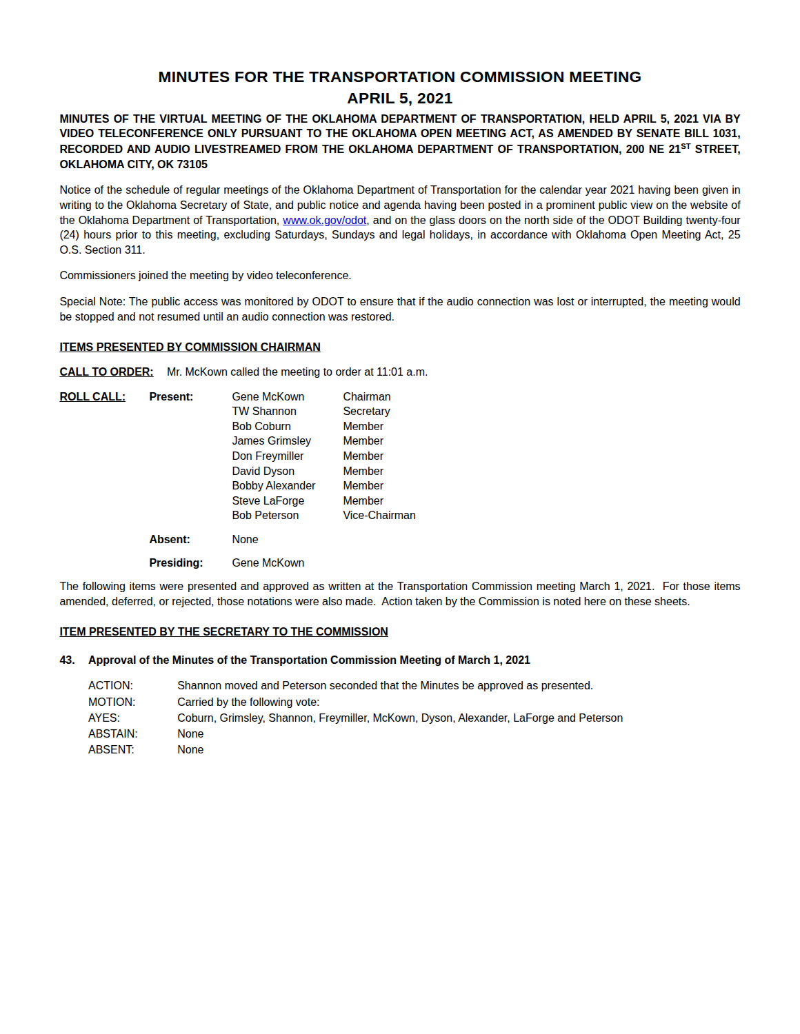MINUTES FOR THE TRANSPORTATION COMMISSION MEETINGAPRIL 5, 2021
MINUTES OF THE VIRTUAL MEETING OF THE OKLAHOMA DEPARTMENT OF TRANSPORTATION, HELD APRIL 5, 2021 VIA BY VIDEO TELECONFERENCE ONLY PURSUANT TO THE OKLAHOMA OPEN MEETING ACT, AS AMENDED BY SENATE BILL 1031, RECORDED AND AUDIO LIVESTREAMED FROM THE OKLAHOMA DEPARTMENT OF TRANSPORTATION, 200 NE 21ST STREET, OKLAHOMA CITY, OK 73105
Notice of the schedule of regular meetings of the Oklahoma Department of Transportation for the calendar year 2021 having been given in writing to the Oklahoma Secretary of State, and public notice and agenda having been posted in a prominent public view on the website of the Oklahoma Department of Transportation, www.ok.gov/odot, and on the glass doors on the north side of the ODOT Building twenty-four (24) hours prior to this meeting, excluding Saturdays, Sundays and legal holidays, in accordance with Oklahoma Open Meeting Act, 25 O.S. Section 311.
Commissioners joined the meeting by video teleconference.
Special Note: The public access was monitored by ODOT to ensure that if the audio connection was lost or interrupted, the meeting would be stopped and not resumed until an audio connection was restored.
ITEMS PRESENTED BY COMMISSION CHAIRMAN
CALL TO ORDER: Mr. McKown called the meeting to order at 11:01 a.m.
ROLL CALL:
Present:
| Gene McKown | Chairman |
| TW Shannon | Secretary |
| Bob Coburn | Member |
| James Grimsley | Member |
| Don Freymiller | Member |
| David Dyson | Member |
| Bobby Alexander | Member |
| Steve LaForge | Member |
| Bob Peterson | Vice-Chairman |
Absent:
None
Presiding:
Gene McKown
The following items were presented and approved as written at the Transportation Commission meeting March 1, 2021. For those items amended, deferred, or rejected, those notations were also made. Action taken by the Commission is noted here on these sheets.
ITEM PRESENTED BY THE SECRETARY TO THE COMMISSION
43.
Approval of the Minutes of the Transportation Commission Meeting of March 1, 2021
| ACTION: | Shannon moved and Peterson seconded that the Minutes be approved as presented. |
| MOTION: | Carried by the following vote: |
| AYES: | Coburn, Grimsley, Shannon, Freymiller, McKown, Dyson, Alexander, LaForge and Peterson |
| ABSTAIN: | None |
| ABSENT: | None |